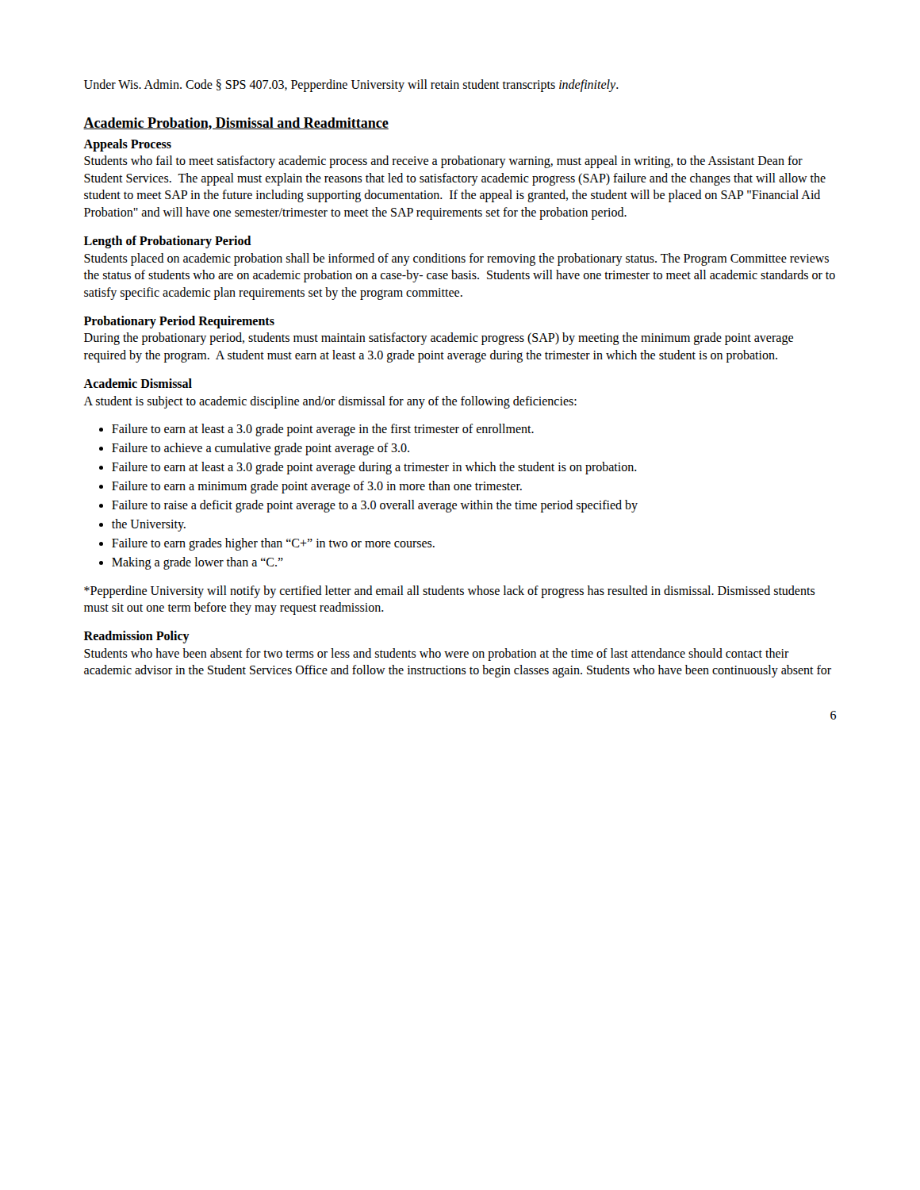Under Wis. Admin. Code § SPS 407.03, Pepperdine University will retain student transcripts indefinitely.
Academic Probation, Dismissal and Readmittance
Appeals Process
Students who fail to meet satisfactory academic process and receive a probationary warning, must appeal in writing, to the Assistant Dean for Student Services. The appeal must explain the reasons that led to satisfactory academic progress (SAP) failure and the changes that will allow the student to meet SAP in the future including supporting documentation. If the appeal is granted, the student will be placed on SAP "Financial Aid Probation" and will have one semester/trimester to meet the SAP requirements set for the probation period.
Length of Probationary Period
Students placed on academic probation shall be informed of any conditions for removing the probationary status. The Program Committee reviews the status of students who are on academic probation on a case-by- case basis. Students will have one trimester to meet all academic standards or to satisfy specific academic plan requirements set by the program committee.
Probationary Period Requirements
During the probationary period, students must maintain satisfactory academic progress (SAP) by meeting the minimum grade point average required by the program. A student must earn at least a 3.0 grade point average during the trimester in which the student is on probation.
Academic Dismissal
A student is subject to academic discipline and/or dismissal for any of the following deficiencies:
Failure to earn at least a 3.0 grade point average in the first trimester of enrollment.
Failure to achieve a cumulative grade point average of 3.0.
Failure to earn at least a 3.0 grade point average during a trimester in which the student is on probation.
Failure to earn a minimum grade point average of 3.0 in more than one trimester.
Failure to raise a deficit grade point average to a 3.0 overall average within the time period specified by
the University.
Failure to earn grades higher than “C+” in two or more courses.
Making a grade lower than a “C.”
*Pepperdine University will notify by certified letter and email all students whose lack of progress has resulted in dismissal. Dismissed students must sit out one term before they may request readmission.
Readmission Policy
Students who have been absent for two terms or less and students who were on probation at the time of last attendance should contact their academic advisor in the Student Services Office and follow the instructions to begin classes again. Students who have been continuously absent for
6